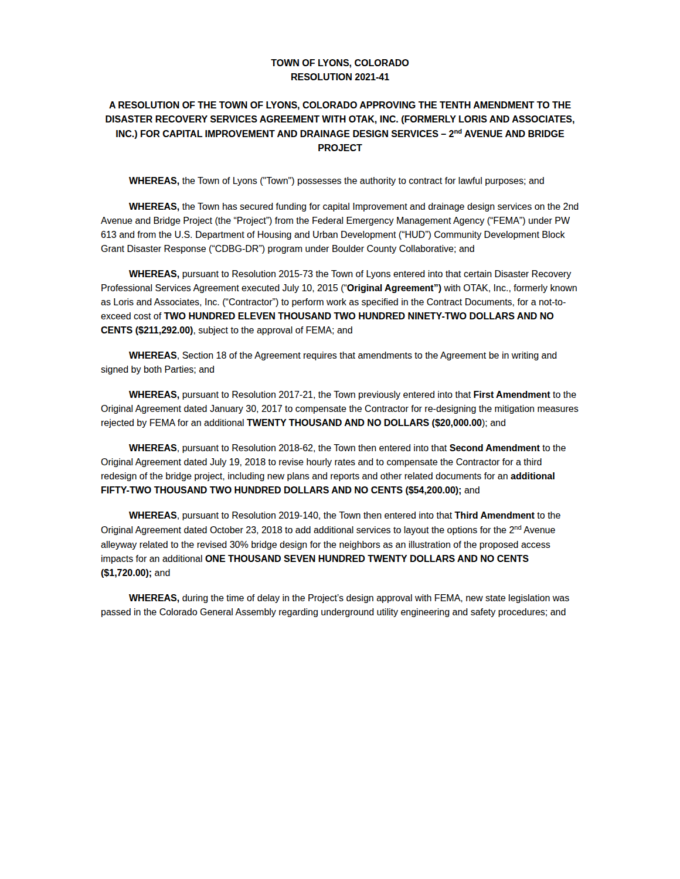TOWN OF LYONS, COLORADO
RESOLUTION 2021-41
A RESOLUTION OF THE TOWN OF LYONS, COLORADO APPROVING THE TENTH AMENDMENT TO THE DISASTER RECOVERY SERVICES AGREEMENT WITH OTAK, INC. (FORMERLY LORIS AND ASSOCIATES, INC.) FOR CAPITAL IMPROVEMENT AND DRAINAGE DESIGN SERVICES – 2nd AVENUE AND BRIDGE PROJECT
WHEREAS, the Town of Lyons ("Town") possesses the authority to contract for lawful purposes; and
WHEREAS, the Town has secured funding for capital Improvement and drainage design services on the 2nd Avenue and Bridge Project (the “Project”) from the Federal Emergency Management Agency (“FEMA”) under PW 613 and from the U.S. Department of Housing and Urban Development (“HUD”) Community Development Block Grant Disaster Response (“CDBG-DR”) program under Boulder County Collaborative; and
WHEREAS, pursuant to Resolution 2015-73 the Town of Lyons entered into that certain Disaster Recovery Professional Services Agreement executed July 10, 2015 (“Original Agreement”) with OTAK, Inc., formerly known as Loris and Associates, Inc. (“Contractor”) to perform work as specified in the Contract Documents, for a not-to-exceed cost of TWO HUNDRED ELEVEN THOUSAND TWO HUNDRED NINETY-TWO DOLLARS AND NO CENTS ($211,292.00), subject to the approval of FEMA; and
WHEREAS, Section 18 of the Agreement requires that amendments to the Agreement be in writing and signed by both Parties; and
WHEREAS, pursuant to Resolution 2017-21, the Town previously entered into that First Amendment to the Original Agreement dated January 30, 2017 to compensate the Contractor for re-designing the mitigation measures rejected by FEMA for an additional TWENTY THOUSAND AND NO DOLLARS ($20,000.00); and
WHEREAS, pursuant to Resolution 2018-62, the Town then entered into that Second Amendment to the Original Agreement dated July 19, 2018 to revise hourly rates and to compensate the Contractor for a third redesign of the bridge project, including new plans and reports and other related documents for an additional FIFTY-TWO THOUSAND TWO HUNDRED DOLLARS AND NO CENTS ($54,200.00); and
WHEREAS, pursuant to Resolution 2019-140, the Town then entered into that Third Amendment to the Original Agreement dated October 23, 2018 to add additional services to layout the options for the 2nd Avenue alleyway related to the revised 30% bridge design for the neighbors as an illustration of the proposed access impacts for an additional ONE THOUSAND SEVEN HUNDRED TWENTY DOLLARS AND NO CENTS ($1,720.00); and
WHEREAS, during the time of delay in the Project’s design approval with FEMA, new state legislation was passed in the Colorado General Assembly regarding underground utility engineering and safety procedures; and